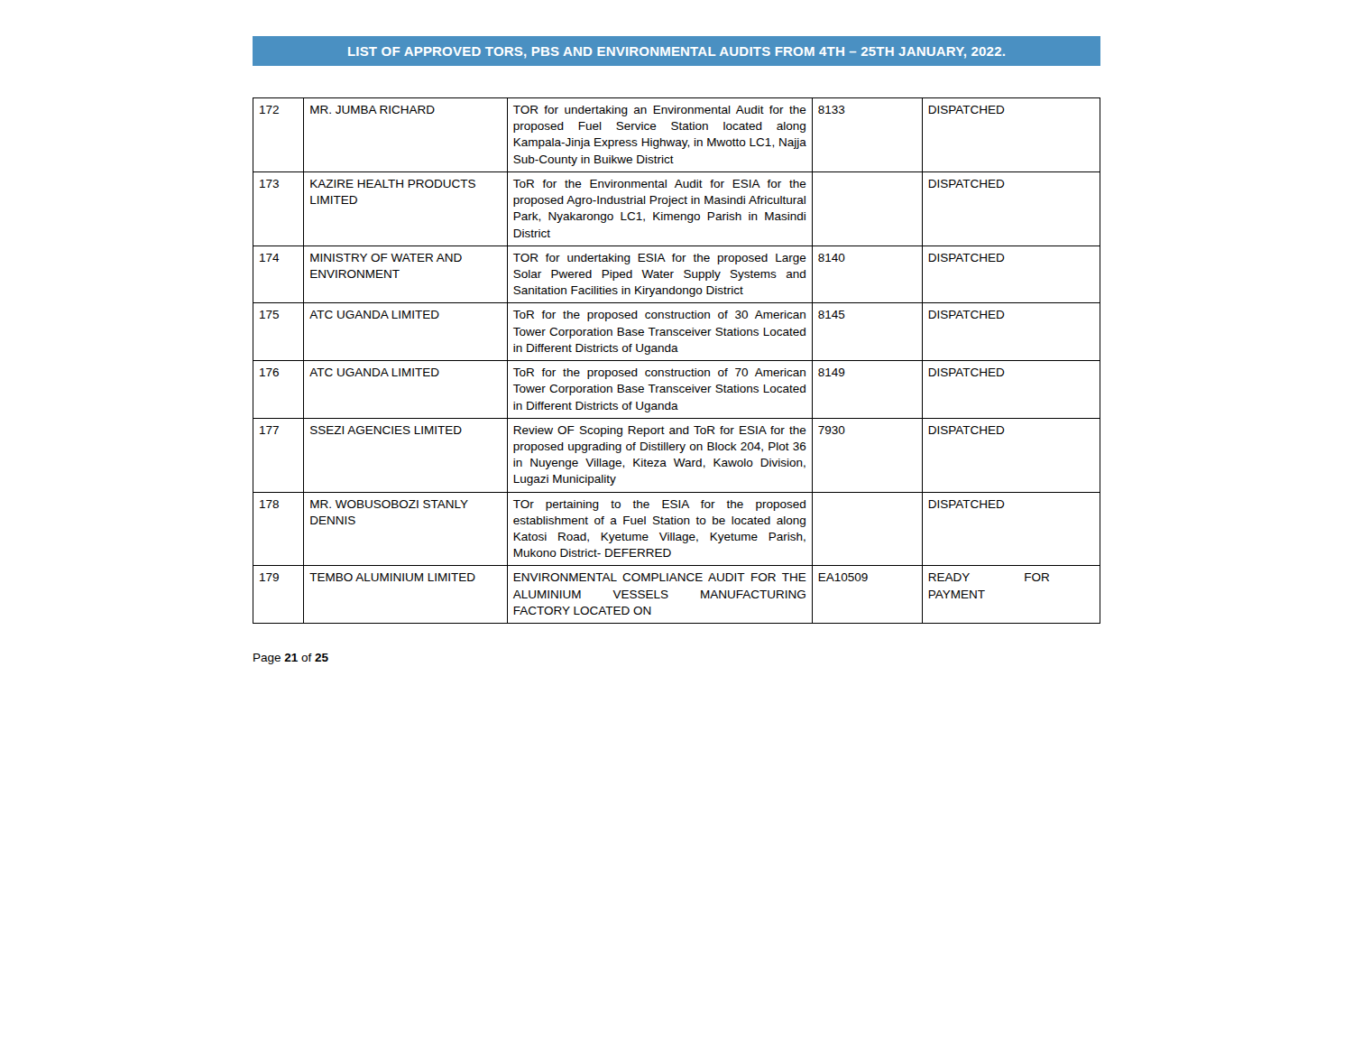LIST OF APPROVED TORS, PBS AND ENVIRONMENTAL AUDITS FROM 4TH – 25TH JANUARY, 2022.
| 172 | MR. JUMBA RICHARD | TOR for undertaking an Environmental Audit for the proposed Fuel Service Station located along Kampala-Jinja Express Highway, in Mwotto LC1, Najja Sub-County in Buikwe District | 8133 | DISPATCHED |
| 173 | KAZIRE HEALTH PRODUCTS LIMITED | ToR for the Environmental Audit for ESIA for the proposed Agro-Industrial Project in Masindi Africultural Park, Nyakarongo LC1, Kimengo Parish in Masindi District | | DISPATCHED |
| 174 | MINISTRY OF WATER AND ENVIRONMENT | TOR for undertaking ESIA for the proposed Large Solar Pwered Piped Water Supply Systems and Sanitation Facilities in Kiryandongo District | 8140 | DISPATCHED |
| 175 | ATC UGANDA LIMITED | ToR for the proposed construction of 30 American Tower Corporation Base Transceiver Stations Located in Different Districts of Uganda | 8145 | DISPATCHED |
| 176 | ATC UGANDA LIMITED | ToR for the proposed construction of 70 American Tower Corporation Base Transceiver Stations Located in Different Districts of Uganda | 8149 | DISPATCHED |
| 177 | SSEZI AGENCIES LIMITED | Review OF Scoping Report and ToR for ESIA for the proposed upgrading of Distillery on Block 204, Plot 36 in Nuyenge Village, Kiteza Ward, Kawolo Division, Lugazi Municipality | 7930 | DISPATCHED |
| 178 | MR. WOBUSOBOZI STANLY DENNIS | TOr pertaining to the ESIA for the proposed establishment of a Fuel Station to be located along Katosi Road, Kyetume Village, Kyetume Parish, Mukono District- DEFERRED | | DISPATCHED |
| 179 | TEMBO ALUMINIUM LIMITED | ENVIRONMENTAL COMPLIANCE AUDIT FOR THE ALUMINIUM VESSELS MANUFACTURING FACTORY LOCATED ON | EA10509 | READY FOR PAYMENT |
Page 21 of 25